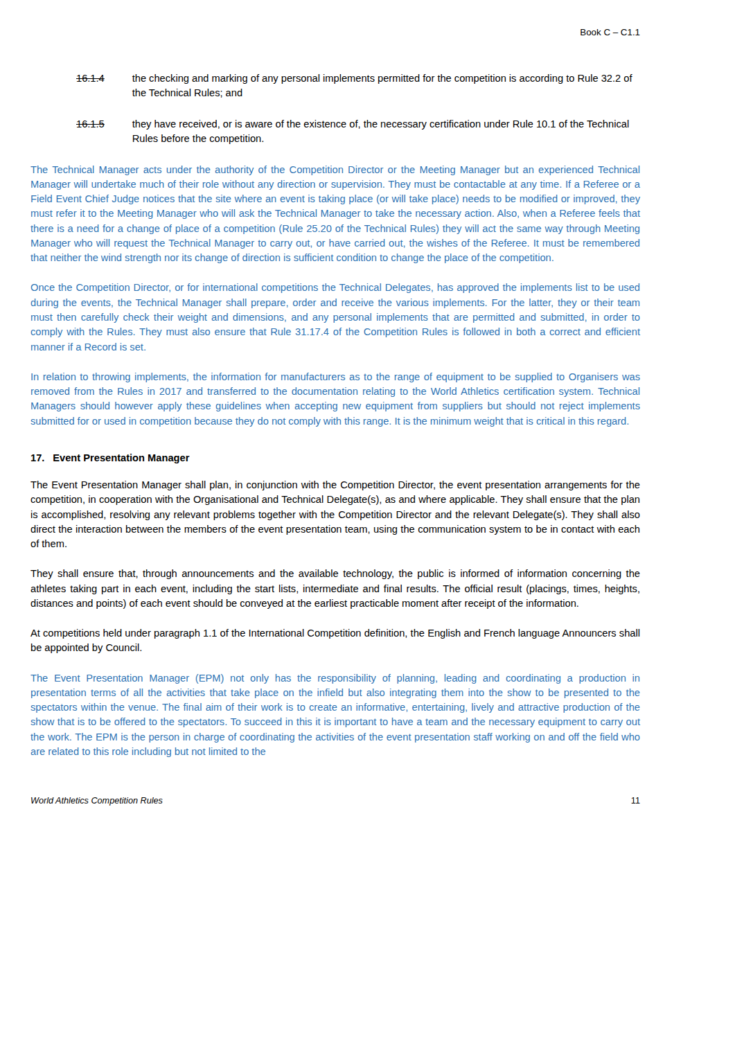Book C – C1.1
16.1.4
the checking and marking of any personal implements permitted for the competition is according to Rule 32.2 of the Technical Rules; and
16.1.5
they have received, or is aware of the existence of, the necessary certification under Rule 10.1 of the Technical Rules before the competition.
The Technical Manager acts under the authority of the Competition Director or the Meeting Manager but an experienced Technical Manager will undertake much of their role without any direction or supervision. They must be contactable at any time. If a Referee or a Field Event Chief Judge notices that the site where an event is taking place (or will take place) needs to be modified or improved, they must refer it to the Meeting Manager who will ask the Technical Manager to take the necessary action. Also, when a Referee feels that there is a need for a change of place of a competition (Rule 25.20 of the Technical Rules) they will act the same way through Meeting Manager who will request the Technical Manager to carry out, or have carried out, the wishes of the Referee. It must be remembered that neither the wind strength nor its change of direction is sufficient condition to change the place of the competition.
Once the Competition Director, or for international competitions the Technical Delegates, has approved the implements list to be used during the events, the Technical Manager shall prepare, order and receive the various implements. For the latter, they or their team must then carefully check their weight and dimensions, and any personal implements that are permitted and submitted, in order to comply with the Rules. They must also ensure that Rule 31.17.4 of the Competition Rules is followed in both a correct and efficient manner if a Record is set.
In relation to throwing implements, the information for manufacturers as to the range of equipment to be supplied to Organisers was removed from the Rules in 2017 and transferred to the documentation relating to the World Athletics certification system. Technical Managers should however apply these guidelines when accepting new equipment from suppliers but should not reject implements submitted for or used in competition because they do not comply with this range. It is the minimum weight that is critical in this regard.
17. Event Presentation Manager
The Event Presentation Manager shall plan, in conjunction with the Competition Director, the event presentation arrangements for the competition, in cooperation with the Organisational and Technical Delegate(s), as and where applicable. They shall ensure that the plan is accomplished, resolving any relevant problems together with the Competition Director and the relevant Delegate(s). They shall also direct the interaction between the members of the event presentation team, using the communication system to be in contact with each of them.
They shall ensure that, through announcements and the available technology, the public is informed of information concerning the athletes taking part in each event, including the start lists, intermediate and final results. The official result (placings, times, heights, distances and points) of each event should be conveyed at the earliest practicable moment after receipt of the information.
At competitions held under paragraph 1.1 of the International Competition definition, the English and French language Announcers shall be appointed by Council.
The Event Presentation Manager (EPM) not only has the responsibility of planning, leading and coordinating a production in presentation terms of all the activities that take place on the infield but also integrating them into the show to be presented to the spectators within the venue. The final aim of their work is to create an informative, entertaining, lively and attractive production of the show that is to be offered to the spectators. To succeed in this it is important to have a team and the necessary equipment to carry out the work. The EPM is the person in charge of coordinating the activities of the event presentation staff working on and off the field who are related to this role including but not limited to the
World Athletics Competition Rules 11